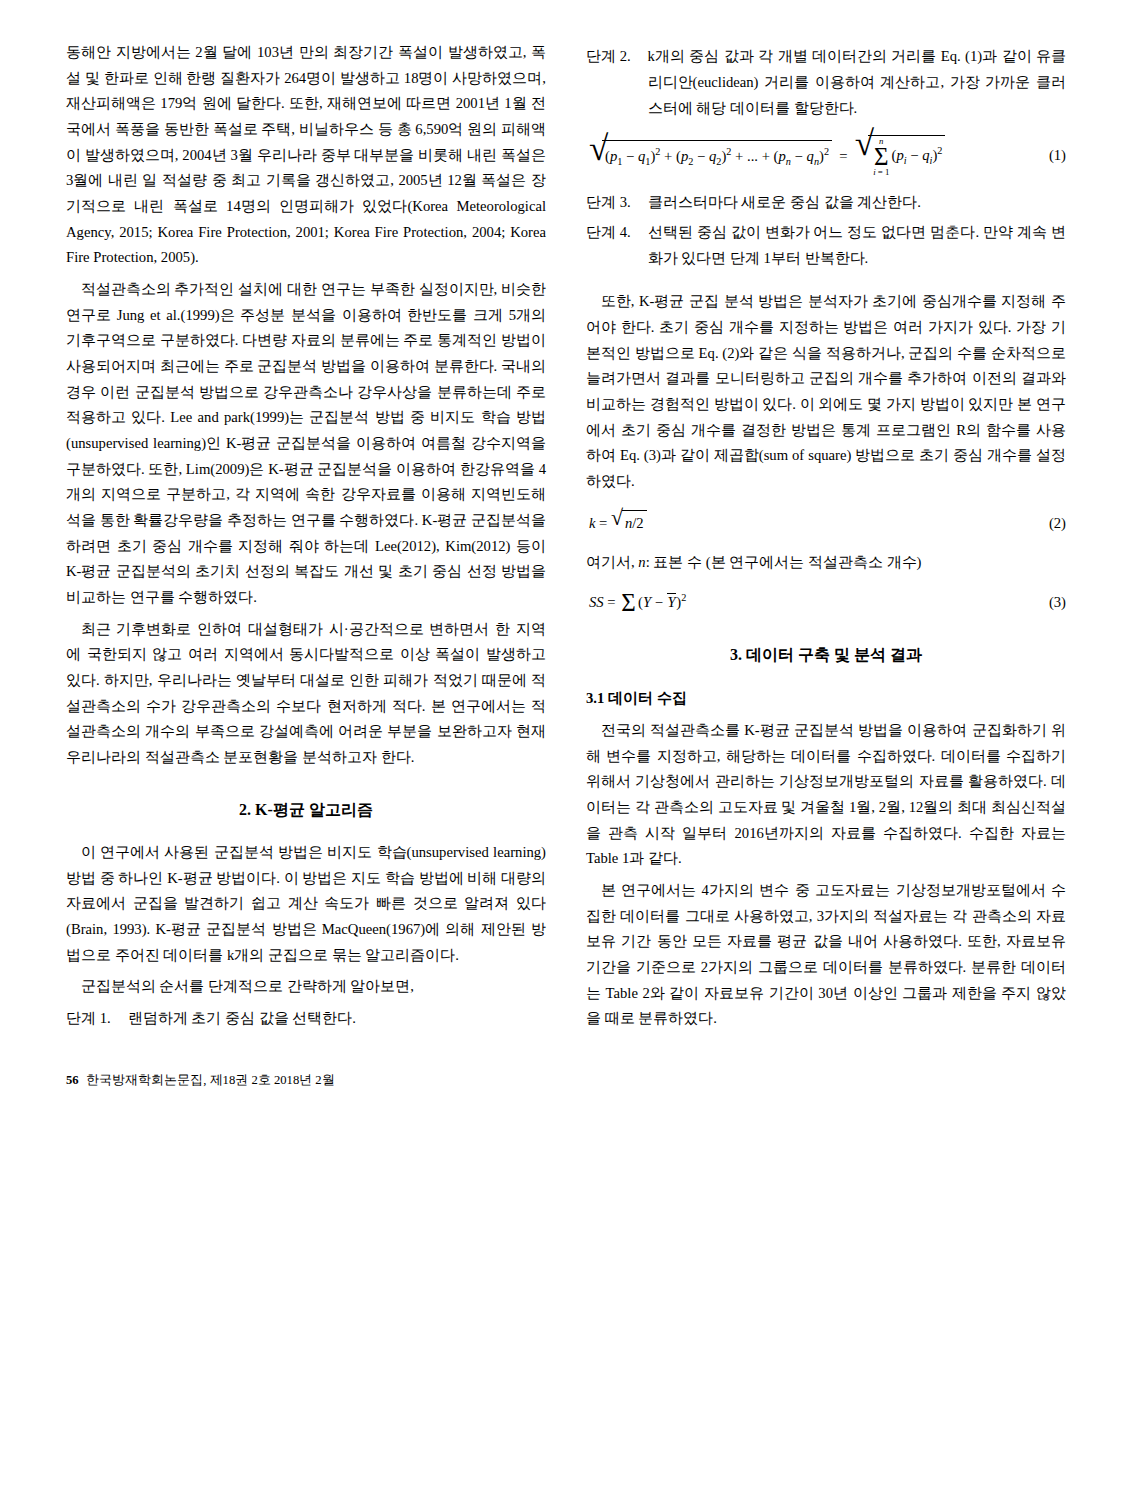동해안 지방에서는 2월 달에 103년 만의 최장기간 폭설이 발생하였고, 폭설 및 한파로 인해 한랭 질환자가 264명이 발생하고 18명이 사망하였으며, 재산피해액은 179억 원에 달한다. 또한, 재해연보에 따르면 2001년 1월 전국에서 폭풍을 동반한 폭설로 주택, 비닐하우스 등 총 6,590억 원의 피해액이 발생하였으며, 2004년 3월 우리나라 중부 대부분을 비롯해 내린 폭설은 3월에 내린 일 적설량 중 최고 기록을 갱신하였고, 2005년 12월 폭설은 장기적으로 내린 폭설로 14명의 인명피해가 있었다(Korea Meteorological Agency, 2015; Korea Fire Protection, 2001; Korea Fire Protection, 2004; Korea Fire Protection, 2005).
적설관측소의 추가적인 설치에 대한 연구는 부족한 실정이지만, 비슷한 연구로 Jung et al.(1999)은 주성분 분석을 이용하여 한반도를 크게 5개의 기후구역으로 구분하였다. 다변량 자료의 분류에는 주로 통계적인 방법이 사용되어지며 최근에는 주로 군집분석 방법을 이용하여 분류한다. 국내의 경우 이런 군집분석 방법으로 강우관측소나 강우사상을 분류하는데 주로 적용하고 있다. Lee and park(1999)는 군집분석 방법 중 비지도 학습 방법(unsupervised learning)인 K-평균 군집분석을 이용하여 여름철 강수지역을 구분하였다. 또한, Lim(2009)은 K-평균 군집분석을 이용하여 한강유역을 4개의 지역으로 구분하고, 각 지역에 속한 강우자료를 이용해 지역빈도해석을 통한 확률강우량을 추정하는 연구를 수행하였다. K-평균 군집분석을 하려면 초기 중심 개수를 지정해 줘야 하는데 Lee(2012), Kim(2012) 등이 K-평균 군집분석의 초기치 선정의 복잡도 개선 및 초기 중심 선정 방법을 비교하는 연구를 수행하였다.
최근 기후변화로 인하여 대설형태가 시·공간적으로 변하면서 한 지역에 국한되지 않고 여러 지역에서 동시다발적으로 이상 폭설이 발생하고 있다. 하지만, 우리나라는 옛날부터 대설로 인한 피해가 적었기 때문에 적설관측소의 수가 강우관측소의 수보다 현저하게 적다. 본 연구에서는 적설관측소의 개수의 부족으로 강설예측에 어려운 부분을 보완하고자 현재 우리나라의 적설관측소 분포현황을 분석하고자 한다.
2. K-평균 알고리즘
이 연구에서 사용된 군집분석 방법은 비지도 학습(unsupervised learning) 방법 중 하나인 K-평균 방법이다. 이 방법은 지도 학습 방법에 비해 대량의 자료에서 군집을 발견하기 쉽고 계산 속도가 빠른 것으로 알려져 있다(Brain, 1993). K-평균 군집분석 방법은 MacQueen(1967)에 의해 제안된 방법으로 주어진 데이터를 k개의 군집으로 묶는 알고리즘이다.
군집분석의 순서를 단계적으로 간략하게 알아보면,
단계 1. 랜덤하게 초기 중심 값을 선택한다.
단계 2. k개의 중심 값과 각 개별 데이터간의 거리를 Eq. (1)과 같이 유클리디안(euclidean) 거리를 이용하여 계산하고, 가장 가까운 클러스터에 해당 데이터를 할당한다.
(p1 − q1)2 + (p2 − q2)2 + ... + (pn − qn)2 = nΣi = 1(pi − qi)2 (1)
단계 3. 클러스터마다 새로운 중심 값을 계산한다.
단계 4. 선택된 중심 값이 변화가 어느 정도 없다면 멈춘다. 만약 계속 변화가 있다면 단계 1부터 반복한다.
또한, K-평균 군집 분석 방법은 분석자가 초기에 중심개수를 지정해 주어야 한다. 초기 중심 개수를 지정하는 방법은 여러 가지가 있다. 가장 기본적인 방법으로 Eq. (2)와 같은 식을 적용하거나, 군집의 수를 순차적으로 늘려가면서 결과를 모니터링하고 군집의 개수를 추가하여 이전의 결과와 비교하는 경험적인 방법이 있다. 이 외에도 몇 가지 방법이 있지만 본 연구에서 초기 중심 개수를 결정한 방법은 통계 프로그램인 R의 함수를 사용하여 Eq. (3)과 같이 제곱합(sum of square) 방법으로 초기 중심 개수를 설정하였다.
k = n/2 (2)
여기서, n: 표본 수 (본 연구에서는 적설관측소 개수)
SS = Σ(Y − Y)2 (3)
3. 데이터 구축 및 분석 결과
3.1 데이터 수집
전국의 적설관측소를 K-평균 군집분석 방법을 이용하여 군집화하기 위해 변수를 지정하고, 해당하는 데이터를 수집하였다. 데이터를 수집하기 위해서 기상청에서 관리하는 기상정보개방포털의 자료를 활용하였다. 데이터는 각 관측소의 고도자료 및 겨울철 1월, 2월, 12월의 최대 최심신적설을 관측 시작 일부터 2016년까지의 자료를 수집하였다. 수집한 자료는 Table 1과 같다.
본 연구에서는 4가지의 변수 중 고도자료는 기상정보개방포털에서 수집한 데이터를 그대로 사용하였고, 3가지의 적설자료는 각 관측소의 자료보유 기간 동안 모든 자료를 평균 값을 내어 사용하였다. 또한, 자료보유 기간을 기준으로 2가지의 그룹으로 데이터를 분류하였다. 분류한 데이터는 Table 2와 같이 자료보유 기간이 30년 이상인 그룹과 제한을 주지 않았을 때로 분류하였다.
56한국방재학회논문집, 제18권 2호 2018년 2월